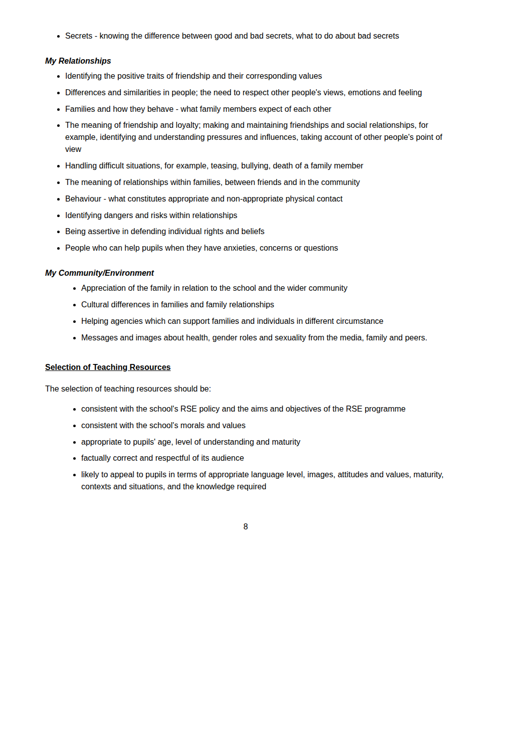Secrets - knowing the difference between good and bad secrets, what to do about bad secrets
My Relationships
Identifying the positive traits of friendship and their corresponding values
Differences and similarities in people; the need to respect other people's views, emotions and feeling
Families and how they behave - what family members expect of each other
The meaning of friendship and loyalty; making and maintaining friendships and social relationships, for example, identifying and understanding pressures and influences, taking account of other people's point of view
Handling difficult situations, for example, teasing, bullying, death of a family member
The meaning of relationships within families, between friends and in the community
Behaviour - what constitutes appropriate and non-appropriate physical contact
Identifying dangers and risks within relationships
Being assertive in defending individual rights and beliefs
People who can help pupils when they have anxieties, concerns or questions
My Community/Environment
Appreciation of the family in relation to the school and the wider community
Cultural differences in families and family relationships
Helping agencies which can support families and individuals in different circumstance
Messages and images about health, gender roles and sexuality from the media, family and peers.
Selection of Teaching Resources
The selection of teaching resources should be:
consistent with the school's RSE policy and the aims and objectives of the RSE programme
consistent with the school's morals and values
appropriate to pupils' age, level of understanding and maturity
factually correct and respectful of its audience
likely to appeal to pupils in terms of appropriate language level, images, attitudes and values, maturity, contexts and situations, and the knowledge required
8